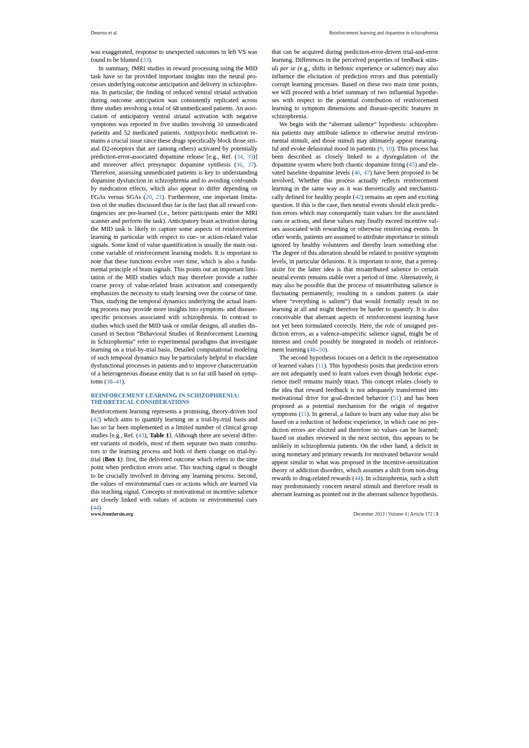Deserno et al.
Reinforcement learning and dopamine in schizophrenia
was exaggerated, response to unexpected outcomes in left VS was found to be blunted (33).
In summary, fMRI studies in reward processing using the MID task have so far provided important insights into the neural processes underlying outcome anticipation and delivery in schizophrenia. In particular, the finding of reduced ventral striatal activation during outcome anticipation was consistently replicated across three studies involving a total of 68 unmedicated patients. An association of anticipatory ventral striatal activation with negative symptoms was reported in five studies involving 10 unmedicated patients and 52 medicated patients. Antipsychotic medication remains a crucial issue since these drugs specifically block those striatal D2-receptors that are (among others) activated by potentially prediction-error-associated dopamine release [e.g., Ref. (34, 35)] and moreover affect presynaptic dopamine synthesis (36, 37). Therefore, assessing unmedicated patients is key to understanding dopamine dysfunction in schizophrenia and to avoiding confounds by medication effects, which also appear to differ depending on FGAs versus SGAs (20, 21). Furthermore, one important limitation of the studies discussed thus far is the fact that all reward contingencies are pre-learned (i.e., before participants enter the MRI scanner and perform the task). Anticipatory brain activation during the MID task is likely to capture some aspects of reinforcement learning in particular with respect to cue- or action-related value signals. Some kind of value quantification is usually the main outcome variable of reinforcement learning models. It is important to note that these functions evolve over time, which is also a fundamental principle of brain signals. This points out an important limitation of the MID studies which may therefore provide a rather coarse proxy of value-related brain activation and consequently emphasizes the necessity to study learning over the course of time. Thus, studying the temporal dynamics underlying the actual learning process may provide more insights into symptom- and disease-specific processes associated with schizophrenia. In contrast to studies which used the MID task or similar designs, all studies discussed in Section “Behavioral Studies of Reinforcement Learning in Schizophrenia” refer to experimental paradigms that investigate learning on a trial-by-trial basis. Detailed computational modeling of such temporal dynamics may be particularly helpful to elucidate dysfunctional processes in patients and to improve characterization of a heterogeneous disease entity that is so far still based on symptoms (38–41).
Reinforcement learning in schizophrenia:
theoretical considerations
Reinforcement learning represents a promising, theory-driven tool (42) which aims to quantify learning on a trial-by-trial basis and has so far been implemented in a limited number of clinical group studies [e.g., Ref. (43), Table 1]. Although there are several different variants of models, most of them separate two main contributors to the learning process and both of them change on trial-by-trial (Box 1): first, the delivered outcome which refers to the time point when prediction errors arise. This teaching signal is thought to be crucially involved in driving any learning process. Second, the values of environmental cues or actions which are learned via this teaching signal. Concepts of motivational or incentive salience are closely linked with values of actions or environmental cues (44)
that can be acquired during prediction-error-driven trial-and-error learning. Differences in the perceived properties of feedback stimuli per se (e.g., shifts in hedonic experience or salience) may also influence the elicitation of prediction errors and thus potentially corrupt learning processes. Based on these two main time points, we will proceed with a brief summary of two influential hypotheses with respect to the potential contribution of reinforcement learning to symptom dimensions and disease-specific features in schizophrenia.
We begin with the “aberrant salience” hypothesis: schizophrenia patients may attribute salience to otherwise neutral environmental stimuli, and those stimuli may ultimately appear meaningful and evoke delusional mood in patients (9, 10). This process has been described as closely linked to a dysregulation of the dopamine system where both chaotic dopamine firing (45) and elevated baseline dopamine levels (46, 47) have been proposed to be involved. Whether this process actually reflects reinforcement learning in the same way as it was theoretically and mechanistically defined for healthy people (42) remains an open and exciting question. If this is the case, then neutral events should elicit prediction errors which may consequently train values for the associated cues or actions, and these values may finally exceed incentive values associated with rewarding or otherwise reinforcing events. In other words, patients are assumed to attribute importance to stimuli ignored by healthy volunteers and thereby learn something else. The degree of this alteration should be related to positive symptom levels, in particular delusions. It is important to note, that a prerequisite for the latter idea is that misattributed salience to certain neutral events remains stable over a period of time. Alternatively, it may also be possible that the process of misattributing salience is fluctuating permanently, resulting in a random pattern (a state where “everything is salient”) that would formally result in no learning at all and might therefore be harder to quantify. It is also conceivable that aberrant aspects of reinforcement learning have not yet been formulated correctly. Here, the role of unsigned prediction errors, as a valence-unspecific salience signal, might be of interest and could possibly be integrated in models of reinforcement learning (48–50).
The second hypothesis focuses on a deficit in the representation of learned values (11). This hypothesis posits that prediction errors are not adequately used to learn values even though hedonic experience itself remains mainly intact. This concept relates closely to the idea that reward feedback is not adequately transformed into motivational drive for goal-directed behavior (51) and has been proposed as a potential mechanism for the origin of negative symptoms (11). In general, a failure to learn any value may also be based on a reduction of hedonic experience, in which case no prediction errors are elicited and therefore no values can be learned; based on studies reviewed in the next section, this appears to be unlikely in schizophrenia patients. On the other hand, a deficit in using monetary and primary rewards for motivated behavior would appear similar to what was proposed in the incentive-sensitization theory of addiction disorders, which assumes a shift from non-drug rewards to drug-related rewards (44). In schizophrenia, such a shift may predominantly concern neutral stimuli and therefore result in aberrant learning as pointed out in the aberrant salience hypothesis.
www.frontiersin.org
December 2013 | Volume 4 | Article 172 | 3